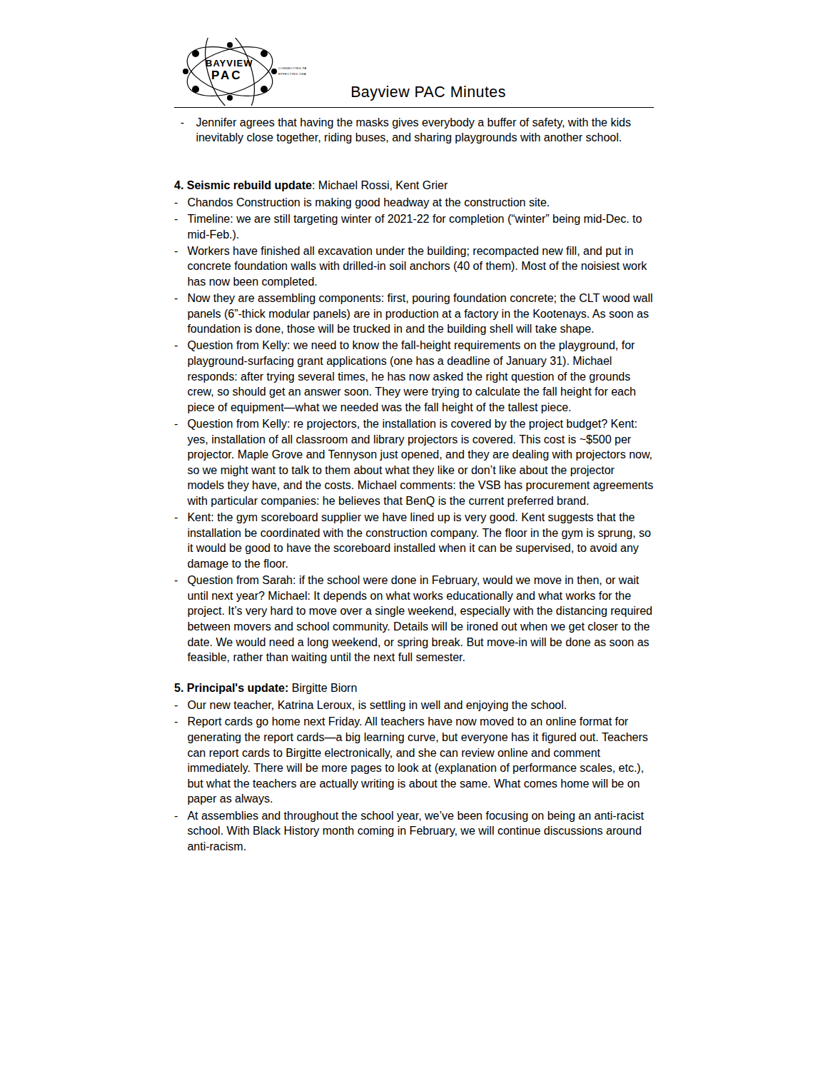BAYVIEW PAC CONNECTING PARENTS EFFECTING CHANGE.
Bayview PAC Minutes
Jennifer agrees that having the masks gives everybody a buffer of safety, with the kids inevitably close together, riding buses, and sharing playgrounds with another school.
4. Seismic rebuild update: Michael Rossi, Kent Grier
Chandos Construction is making good headway at the construction site.
Timeline: we are still targeting winter of 2021-22 for completion (“winter” being mid-Dec. to mid-Feb.).
Workers have finished all excavation under the building; recompacted new fill, and put in concrete foundation walls with drilled-in soil anchors (40 of them). Most of the noisiest work has now been completed.
Now they are assembling components: first, pouring foundation concrete; the CLT wood wall panels (6”-thick modular panels) are in production at a factory in the Kootenays. As soon as foundation is done, those will be trucked in and the building shell will take shape.
Question from Kelly: we need to know the fall-height requirements on the playground, for playground-surfacing grant applications (one has a deadline of January 31). Michael responds: after trying several times, he has now asked the right question of the grounds crew, so should get an answer soon. They were trying to calculate the fall height for each piece of equipment—what we needed was the fall height of the tallest piece.
Question from Kelly: re projectors, the installation is covered by the project budget? Kent: yes, installation of all classroom and library projectors is covered. This cost is ~$500 per projector. Maple Grove and Tennyson just opened, and they are dealing with projectors now, so we might want to talk to them about what they like or don’t like about the projector models they have, and the costs. Michael comments: the VSB has procurement agreements with particular companies: he believes that BenQ is the current preferred brand.
Kent: the gym scoreboard supplier we have lined up is very good. Kent suggests that the installation be coordinated with the construction company. The floor in the gym is sprung, so it would be good to have the scoreboard installed when it can be supervised, to avoid any damage to the floor.
Question from Sarah: if the school were done in February, would we move in then, or wait until next year? Michael: It depends on what works educationally and what works for the project. It’s very hard to move over a single weekend, especially with the distancing required between movers and school community. Details will be ironed out when we get closer to the date. We would need a long weekend, or spring break. But move-in will be done as soon as feasible, rather than waiting until the next full semester.
5. Principal's update: Birgitte Biorn
Our new teacher, Katrina Leroux, is settling in well and enjoying the school.
Report cards go home next Friday. All teachers have now moved to an online format for generating the report cards—a big learning curve, but everyone has it figured out. Teachers can report cards to Birgitte electronically, and she can review online and comment immediately. There will be more pages to look at (explanation of performance scales, etc.), but what the teachers are actually writing is about the same. What comes home will be on paper as always.
At assemblies and throughout the school year, we’ve been focusing on being an anti-racist school. With Black History month coming in February, we will continue discussions around anti-racism.